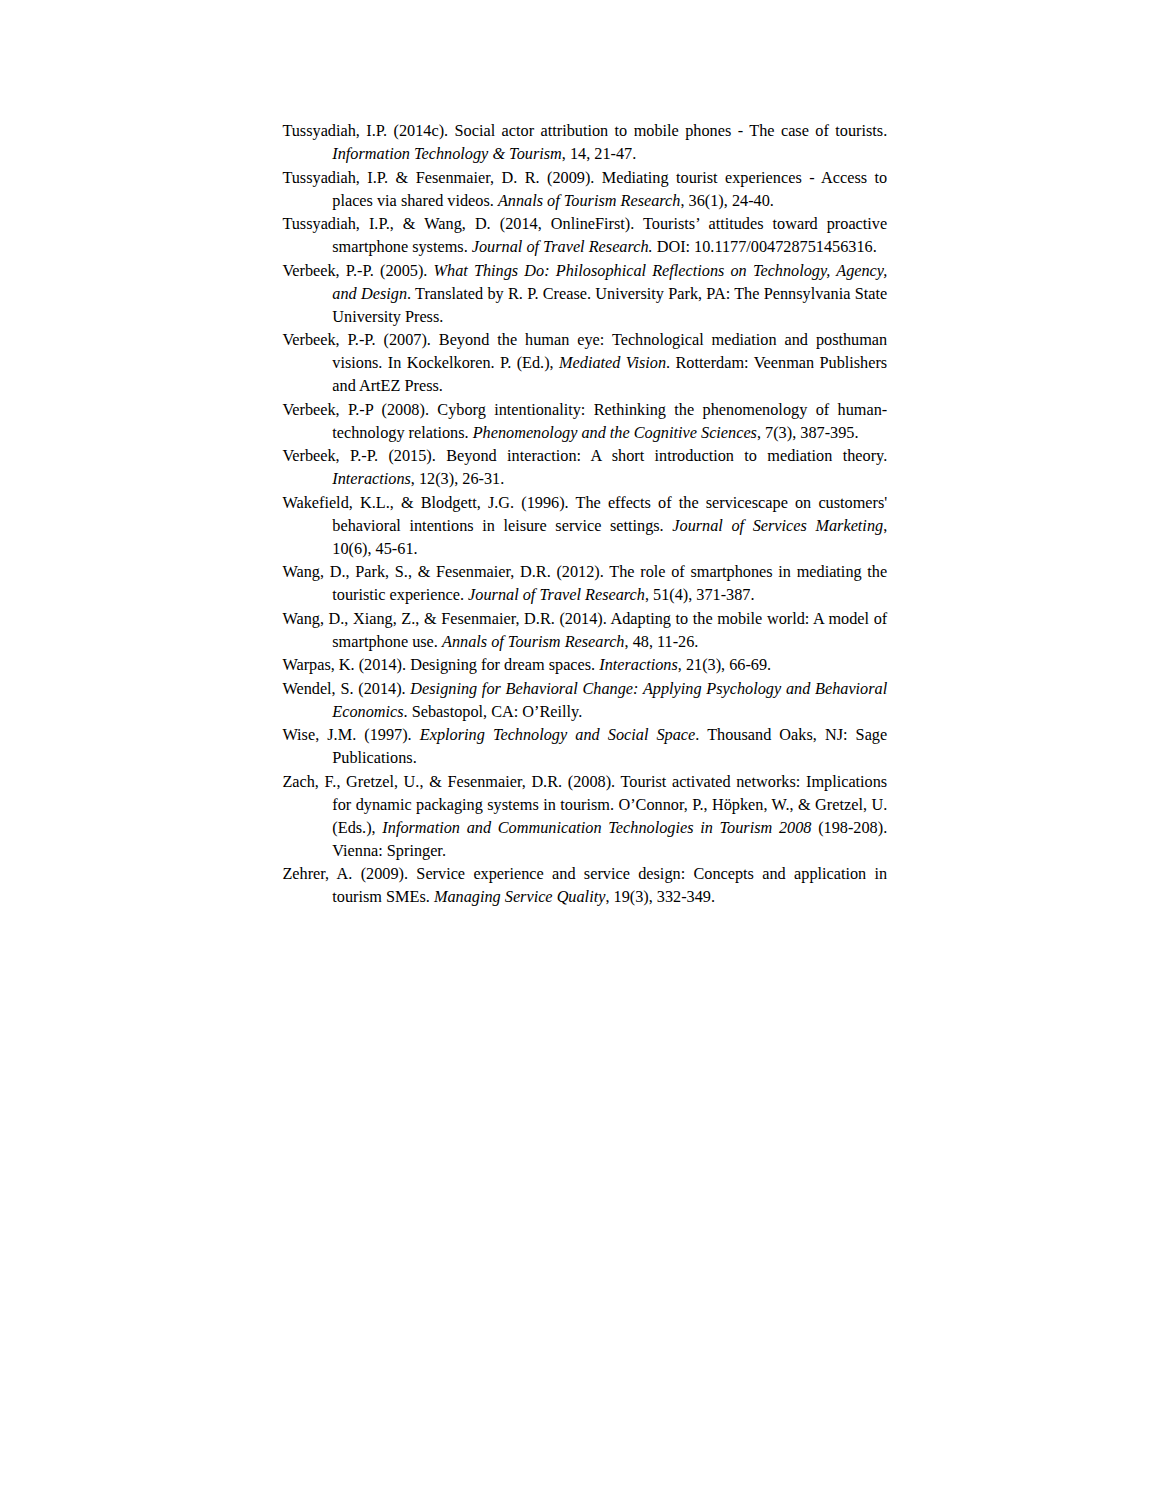Tussyadiah, I.P. (2014c). Social actor attribution to mobile phones - The case of tourists. Information Technology & Tourism, 14, 21-47.
Tussyadiah, I.P. & Fesenmaier, D. R. (2009). Mediating tourist experiences - Access to places via shared videos. Annals of Tourism Research, 36(1), 24-40.
Tussyadiah, I.P., & Wang, D. (2014, OnlineFirst). Tourists’ attitudes toward proactive smartphone systems. Journal of Travel Research. DOI: 10.1177/004728751456316.
Verbeek, P.-P. (2005). What Things Do: Philosophical Reflections on Technology, Agency, and Design. Translated by R. P. Crease. University Park, PA: The Pennsylvania State University Press.
Verbeek, P.-P. (2007). Beyond the human eye: Technological mediation and posthuman visions. In Kockelkoren. P. (Ed.), Mediated Vision. Rotterdam: Veenman Publishers and ArtEZ Press.
Verbeek, P.-P (2008). Cyborg intentionality: Rethinking the phenomenology of human-technology relations. Phenomenology and the Cognitive Sciences, 7(3), 387-395.
Verbeek, P.-P. (2015). Beyond interaction: A short introduction to mediation theory. Interactions, 12(3), 26-31.
Wakefield, K.L., & Blodgett, J.G. (1996). The effects of the servicescape on customers' behavioral intentions in leisure service settings. Journal of Services Marketing, 10(6), 45-61.
Wang, D., Park, S., & Fesenmaier, D.R. (2012). The role of smartphones in mediating the touristic experience. Journal of Travel Research, 51(4), 371-387.
Wang, D., Xiang, Z., & Fesenmaier, D.R. (2014). Adapting to the mobile world: A model of smartphone use. Annals of Tourism Research, 48, 11-26.
Warpas, K. (2014). Designing for dream spaces. Interactions, 21(3), 66-69.
Wendel, S. (2014). Designing for Behavioral Change: Applying Psychology and Behavioral Economics. Sebastopol, CA: O’Reilly.
Wise, J.M. (1997). Exploring Technology and Social Space. Thousand Oaks, NJ: Sage Publications.
Zach, F., Gretzel, U., & Fesenmaier, D.R. (2008). Tourist activated networks: Implications for dynamic packaging systems in tourism. O’Connor, P., Höpken, W., & Gretzel, U. (Eds.), Information and Communication Technologies in Tourism 2008 (198-208). Vienna: Springer.
Zehrer, A. (2009). Service experience and service design: Concepts and application in tourism SMEs. Managing Service Quality, 19(3), 332-349.